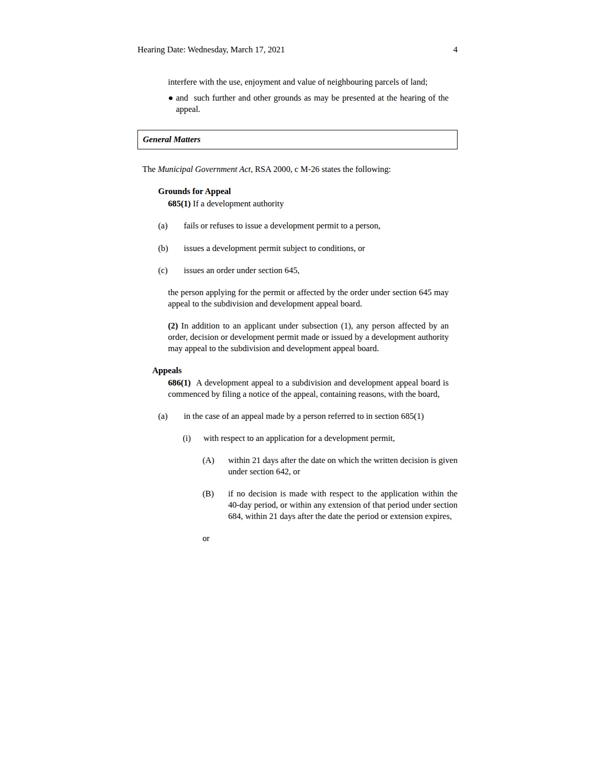Hearing Date: Wednesday, March 17, 2021
4
interfere with the use, enjoyment and value of neighbouring parcels of land;
●
and such further and other grounds as may be presented at the hearing of the appeal.
General Matters
The Municipal Government Act, RSA 2000, c M-26 states the following:
Grounds for Appeal
685(1) If a development authority
(a)
fails or refuses to issue a development permit to a person,
(b)
issues a development permit subject to conditions, or
(c)
issues an order under section 645,
the person applying for the permit or affected by the order under section 645 may appeal to the subdivision and development appeal board.
(2) In addition to an applicant under subsection (1), any person affected by an order, decision or development permit made or issued by a development authority may appeal to the subdivision and development appeal board.
Appeals
686(1) A development appeal to a subdivision and development appeal board is commenced by filing a notice of the appeal, containing reasons, with the board,
(a)
in the case of an appeal made by a person referred to in section 685(1)
(i)
with respect to an application for a development permit,
(A)
within 21 days after the date on which the written decision is given under section 642, or
(B)
if no decision is made with respect to the application within the 40-day period, or within any extension of that period under section 684, within 21 days after the date the period or extension expires,
or